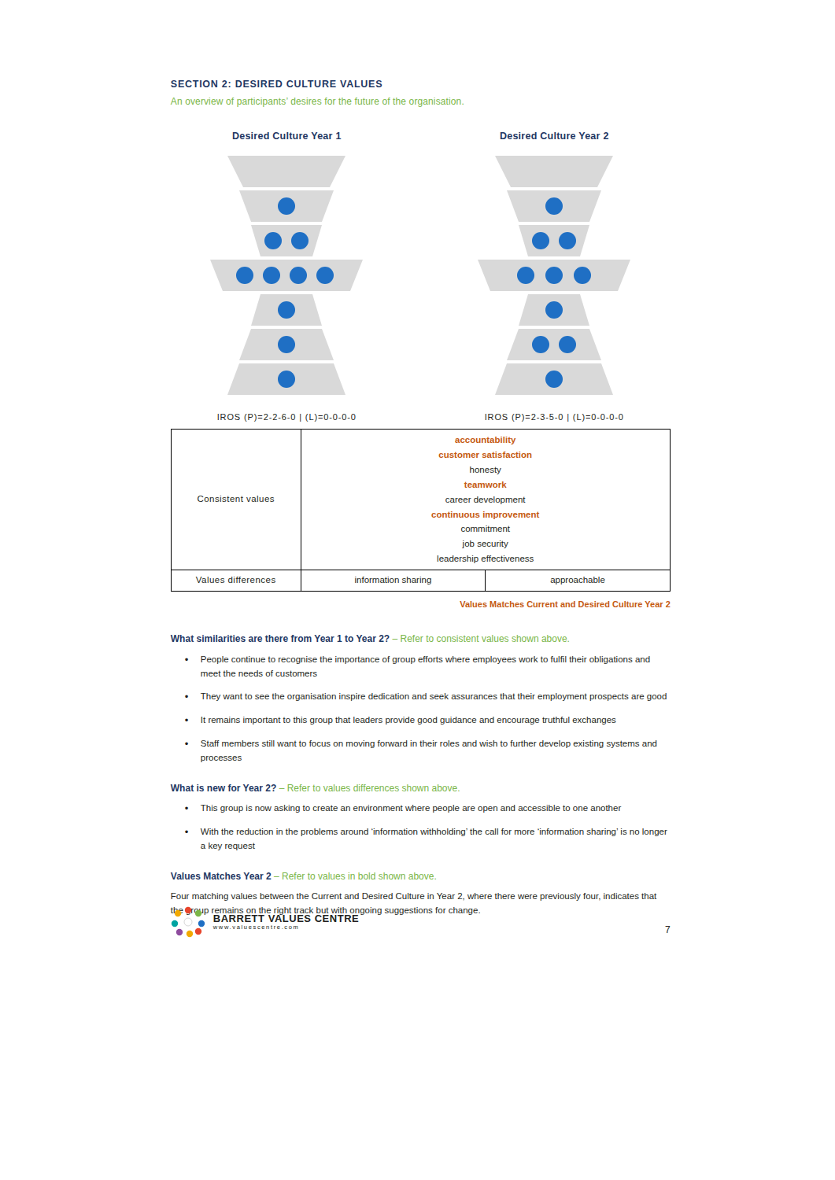Section 2: Desired Culture Values
An overview of participants’ desires for the future of the organisation.
Desired Culture Year 1
IROS (P)=2-2-6-0 | (L)=0-0-0-0
Desired Culture Year 2
IROS (P)=2-3-5-0 | (L)=0-0-0-0
| Consistent values | accountability customer satisfaction honesty teamwork career development continuous improvement commitment job security leadership effectiveness |
| Values differences | information sharing | approachable |
Values Matches Current and Desired Culture Year 2
What similarities are there from Year 1 to Year 2? – Refer to consistent values shown above.
People continue to recognise the importance of group efforts where employees work to fulfil their obligations and meet the needs of customers
They want to see the organisation inspire dedication and seek assurances that their employment prospects are good
It remains important to this group that leaders provide good guidance and encourage truthful exchanges
Staff members still want to focus on moving forward in their roles and wish to further develop existing systems and processes
What is new for Year 2? – Refer to values differences shown above.
This group is now asking to create an environment where people are open and accessible to one another
With the reduction in the problems around ‘information withholding’ the call for more ‘information sharing’ is no longer a key request
Values Matches Year 2 – Refer to values in bold shown above.
Four matching values between the Current and Desired Culture in Year 2, where there were previously four, indicates that the group remains on the right track but with ongoing suggestions for change.
BARRETT VALUES CENTRE
www.valuescentre.com
7